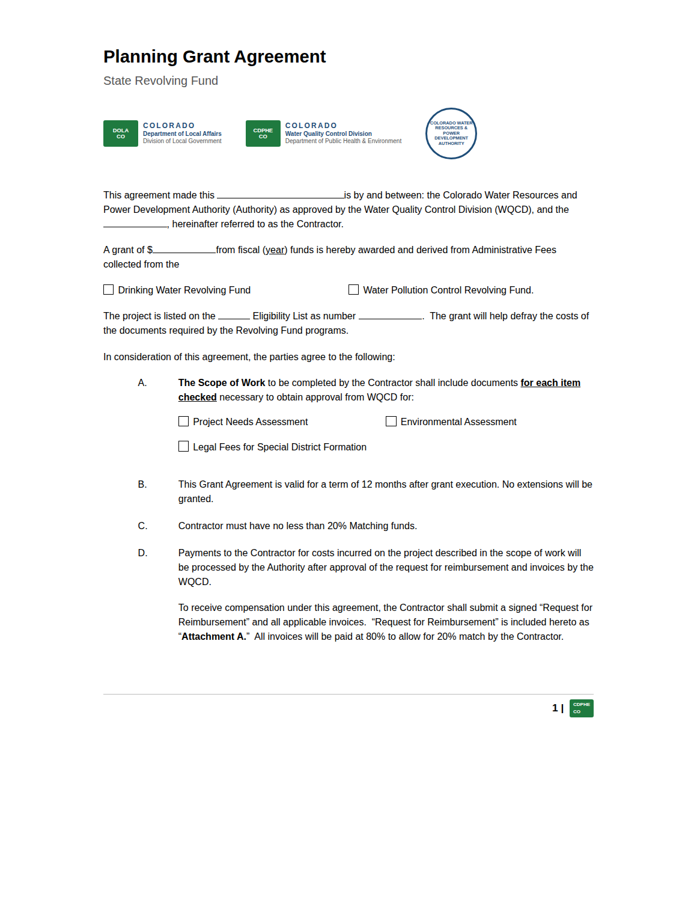Planning Grant Agreement
State Revolving Fund
DOLA
CO
COLORADO Department of Local Affairs Division of Local Government
CDPHE
CO
COLORADO Water Quality Control Division Department of Public Health & Environment
COLORADO WATER RESOURCES & POWER DEVELOPMENT AUTHORITY
This agreement made this is by and between: the Colorado Water Resources and Power Development Authority (Authority) as approved by the Water Quality Control Division (WQCD), and the , hereinafter referred to as the Contractor.
A grant of $ from fiscal (year) funds is hereby awarded and derived from Administrative Fees collected from the
Drinking Water Revolving Fund
Water Pollution Control Revolving Fund.
The project is listed on the Eligibility List as number . The grant will help defray the costs of the documents required by the Revolving Fund programs.
In consideration of this agreement, the parties agree to the following:
A.
The Scope of Work to be completed by the Contractor shall include documents for each item checked necessary to obtain approval from WQCD for:
Project Needs Assessment
Environmental Assessment
Legal Fees for Special District Formation
B.
This Grant Agreement is valid for a term of 12 months after grant execution. No extensions will be granted.
C.
Contractor must have no less than 20% Matching funds.
D.
Payments to the Contractor for costs incurred on the project described in the scope of work will be processed by the Authority after approval of the request for reimbursement and invoices by the WQCD.
To receive compensation under this agreement, the Contractor shall submit a signed “Request for Reimbursement” and all applicable invoices. “Request for Reimbursement” is included hereto as “Attachment A.” All invoices will be paid at 80% to allow for 20% match by the Contractor.
1 | CDPHE
CO